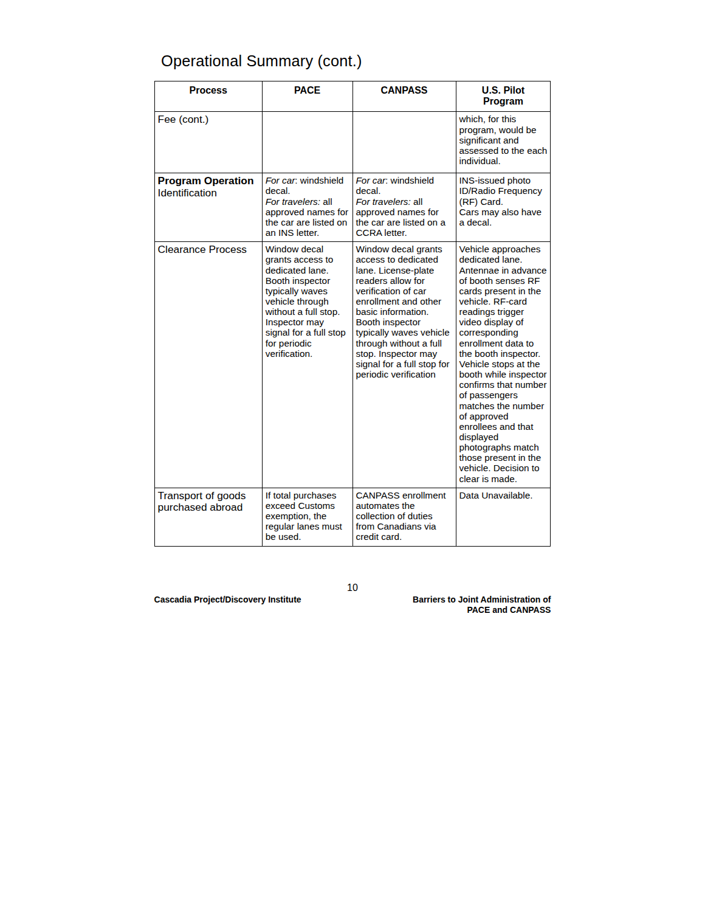Operational Summary (cont.)
| Process | PACE | CANPASS | U.S. Pilot Program |
| --- | --- | --- | --- |
| Fee (cont.) | | | which, for this program, would be significant and assessed to the each individual. |
| Program Operation Identification | For car : windshield decal. For travelers: all approved names for the car are listed on an INS letter. | For car : windshield decal. For travelers: all approved names for the car are listed on a CCRA letter. | INS-issued photo ID/Radio Frequency (RF) Card. Cars may also have a decal. |
| Clearance Process | Window decal grants access to dedicated lane. Booth inspector typically waves vehicle through without a full stop. Inspector may signal for a full stop for periodic verification. | Window decal grants access to dedicated lane. License-plate readers allow for verification of car enrollment and other basic information. Booth inspector typically waves vehicle through without a full stop. Inspector may signal for a full stop for periodic verification | Vehicle approaches dedicated lane. Antennae in advance of booth senses RF cards present in the vehicle. RF-card readings trigger video display of corresponding enrollment data to the booth inspector. Vehicle stops at the booth while inspector confirms that number of passengers matches the number of approved enrollees and that displayed photographs match those present in the vehicle. Decision to clear is made. |
| Transport of goods purchased abroad | If total purchases exceed Customs exemption, the regular lanes must be used. | CANPASS enrollment automates the collection of duties from Canadians via credit card. | Data Unavailable. |
10
Cascadia Project/Discovery Institute
Barriers to Joint Administration of
PACE and CANPASS